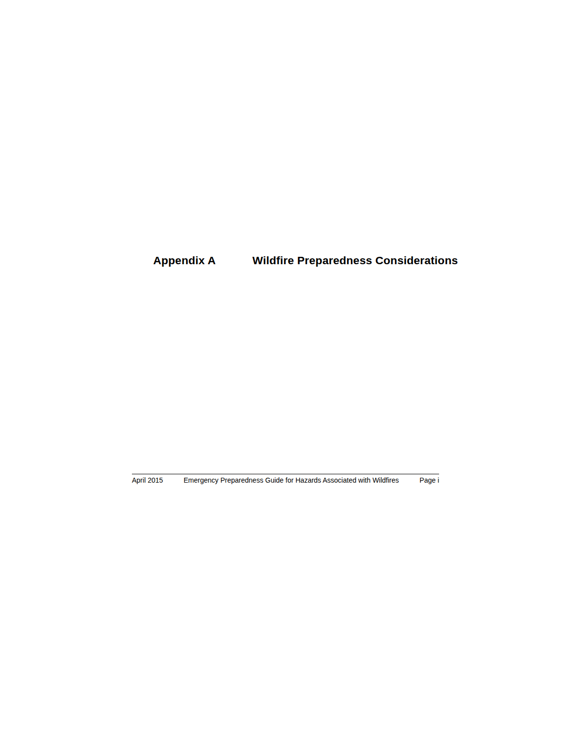Appendix AWildfire Preparedness Considerations
April 2015 Emergency Preparedness Guide for Hazards Associated with Wildfires Page i